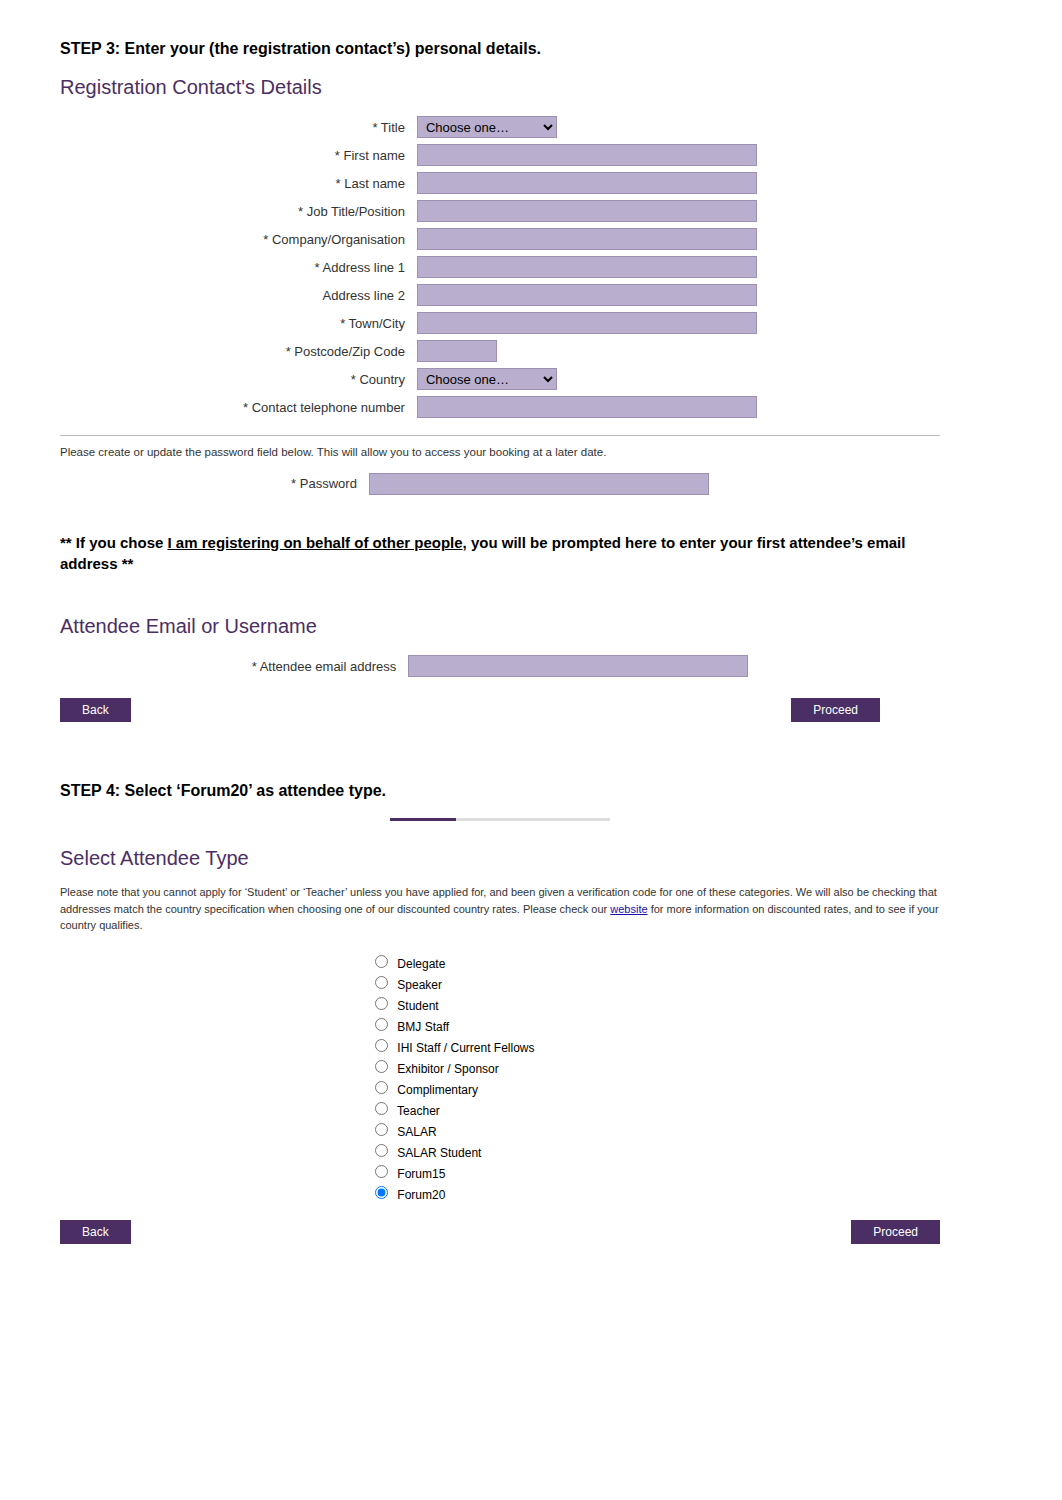STEP 3: Enter your (the registration contact’s) personal details.
Registration Contact's Details
| * Title | Choose one… |
| * First name | |
| * Last name | |
| * Job Title/Position | |
| * Company/Organisation | |
| * Address line 1 | |
| Address line 2 | |
| * Town/City | |
| * Postcode/Zip Code | |
| * Country | Choose one… |
| * Contact telephone number | |
Please create or update the password field below. This will allow you to access your booking at a later date.
| * Password | |
** If you chose I am registering on behalf of other people, you will be prompted here to enter your first attendee’s email address **
Attendee Email or Username
| * Attendee email address | |
Back Proceed
STEP 4: Select ‘Forum20’ as attendee type.
Select Attendee Type
Please note that you cannot apply for ‘Student’ or ‘Teacher’ unless you have applied for, and been given a verification code for one of these categories. We will also be checking that addresses match the country specification when choosing one of our discounted country rates. Please check our website for more information on discounted rates, and to see if your country qualifies.
Delegate
Speaker
Student
BMJ Staff
IHI Staff / Current Fellows
Exhibitor / Sponsor
Complimentary
Teacher
SALAR
SALAR Student
Forum15
Forum20
Back Proceed